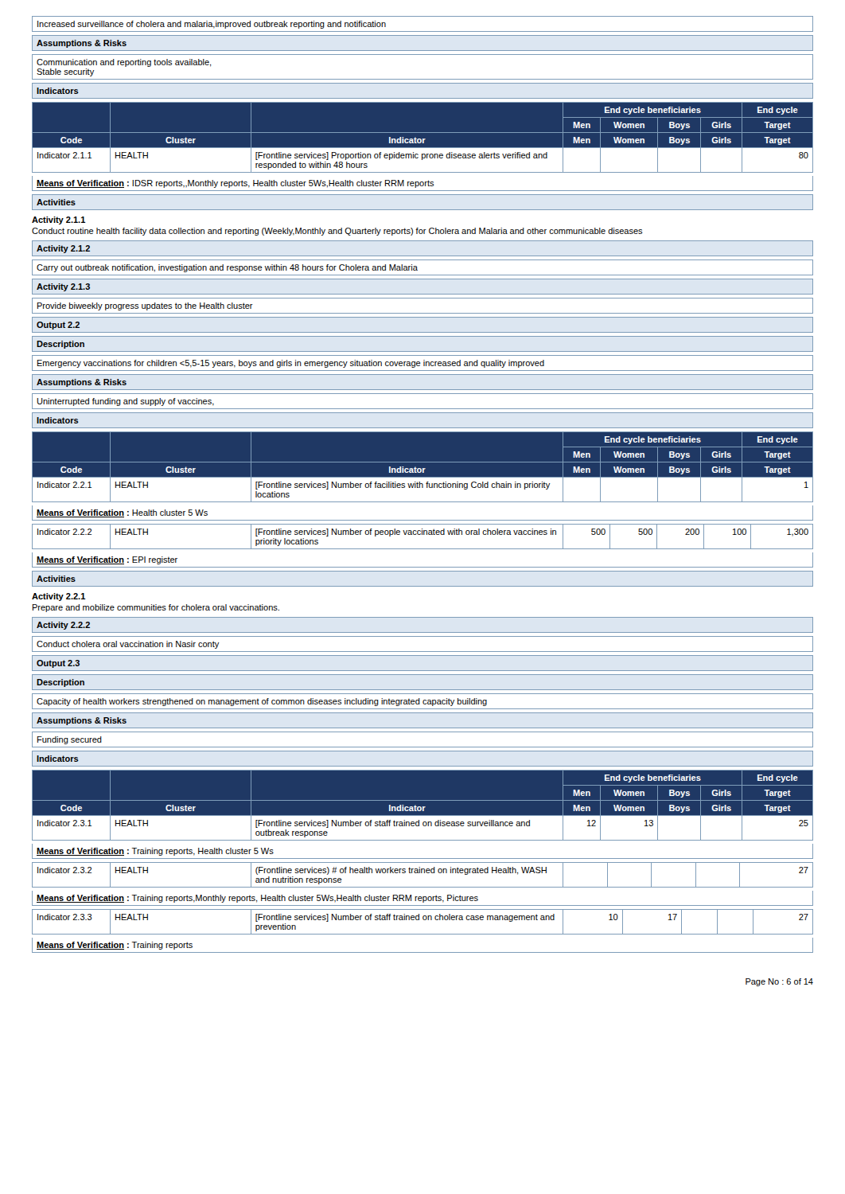| Increased surveillance of cholera and malaria,improved outbreak reporting and notification |
Assumptions & Risks
Communication and reporting tools available,
Stable security
Indicators
| | | | End cycle beneficiaries | End cycle |
| Men | Women | Boys | Girls | Target |
| Code | Cluster | Indicator | Men | Women | Boys | Girls | Target |
| Indicator 2.1.1 | HEALTH | [Frontline services] Proportion of epidemic prone disease alerts verified and responded to within 48 hours | | | | | 80 |
Means of Verification : IDSR reports,,Monthly reports, Health cluster 5Ws,Health cluster RRM reports
Activities
Activity 2.1.1
Conduct routine health facility data collection and reporting (Weekly,Monthly and Quarterly reports) for Cholera and Malaria and other communicable diseases
Activity 2.1.2
Carry out outbreak notification, investigation and response within 48 hours for Cholera and Malaria
Activity 2.1.3
Provide biweekly progress updates to the Health cluster
Output 2.2
Description
Emergency vaccinations for children <5,5-15 years, boys and girls in emergency situation coverage increased and quality improved
Assumptions & Risks
Uninterrupted funding and supply of vaccines,
Indicators
| | | | End cycle beneficiaries | End cycle |
| Men | Women | Boys | Girls | Target |
| Code | Cluster | Indicator | Men | Women | Boys | Girls | Target |
| Indicator 2.2.1 | HEALTH | [Frontline services] Number of facilities with functioning Cold chain in priority locations | | | | | 1 |
Means of Verification : Health cluster 5 Ws
| Indicator 2.2.2 | HEALTH | [Frontline services] Number of people vaccinated with oral cholera vaccines in priority locations | 500 | 500 | 200 | 100 | 1,300 |
Means of Verification : EPI register
Activities
Activity 2.2.1
Prepare and mobilize communities for cholera oral vaccinations.
Activity 2.2.2
Conduct cholera oral vaccination in Nasir conty
Output 2.3
Description
Capacity of health workers strengthened on management of common diseases including integrated capacity building
Assumptions & Risks
Funding secured
Indicators
| | | | End cycle beneficiaries | End cycle |
| Men | Women | Boys | Girls | Target |
| Code | Cluster | Indicator | Men | Women | Boys | Girls | Target |
| Indicator 2.3.1 | HEALTH | [Frontline services] Number of staff trained on disease surveillance and outbreak response | 12 | 13 | | | 25 |
Means of Verification : Training reports, Health cluster 5 Ws
| Indicator 2.3.2 | HEALTH | (Frontline services) # of health workers trained on integrated Health, WASH and nutrition response | | | | | 27 |
Means of Verification : Training reports,Monthly reports, Health cluster 5Ws,Health cluster RRM reports, Pictures
| Indicator 2.3.3 | HEALTH | [Frontline services] Number of staff trained on cholera case management and prevention | 10 | 17 | | | 27 |
Means of Verification : Training reports
Page No : 6 of 14